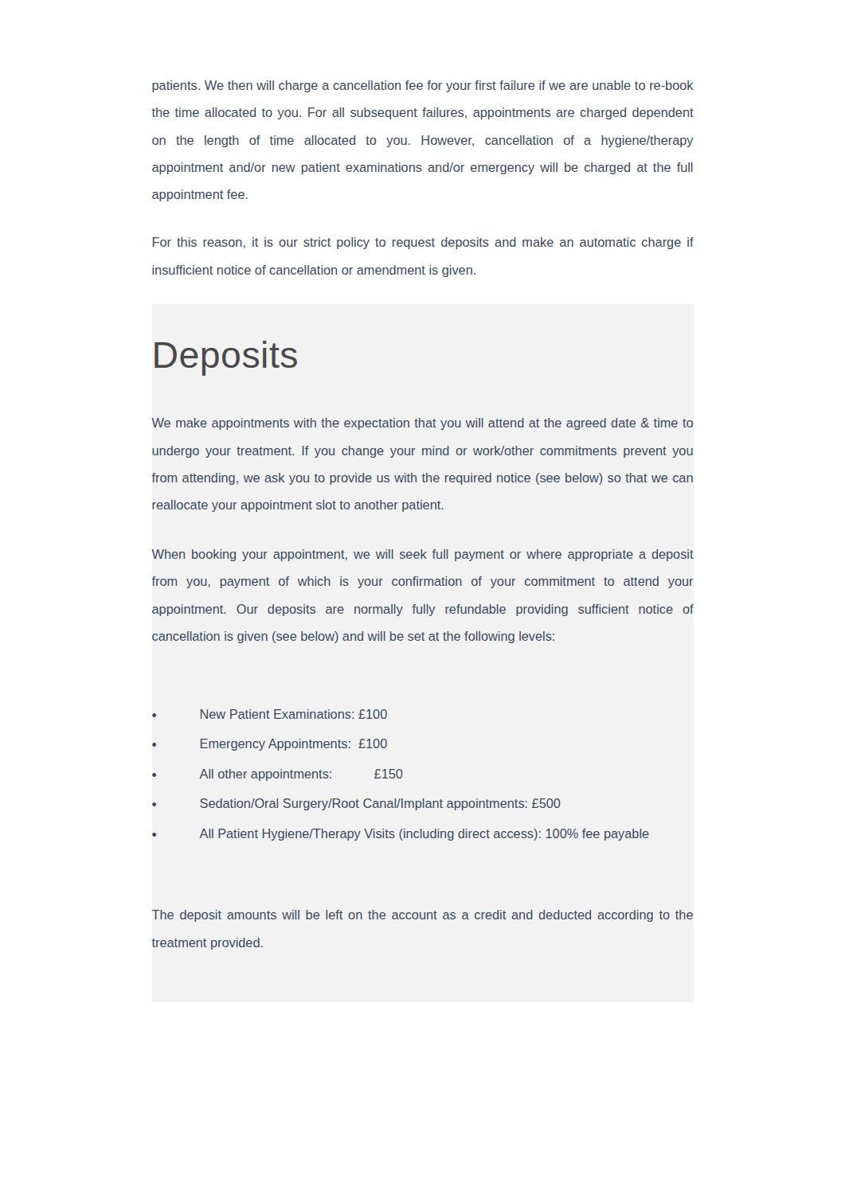patients. We then will charge a cancellation fee for your first failure if we are unable to re-book the time allocated to you. For all subsequent failures, appointments are charged dependent on the length of time allocated to you. However, cancellation of a hygiene/therapy appointment and/or new patient examinations and/or emergency will be charged at the full appointment fee.
For this reason, it is our strict policy to request deposits and make an automatic charge if insufficient notice of cancellation or amendment is given.
Deposits
We make appointments with the expectation that you will attend at the agreed date & time to undergo your treatment. If you change your mind or work/other commitments prevent you from attending, we ask you to provide us with the required notice (see below) so that we can reallocate your appointment slot to another patient.
When booking your appointment, we will seek full payment or where appropriate a deposit from you, payment of which is your confirmation of your commitment to attend your appointment. Our deposits are normally fully refundable providing sufficient notice of cancellation is given (see below) and will be set at the following levels:
New Patient Examinations: £100
Emergency Appointments: £100
All other appointments: £150
Sedation/Oral Surgery/Root Canal/Implant appointments: £500
All Patient Hygiene/Therapy Visits (including direct access): 100% fee payable
The deposit amounts will be left on the account as a credit and deducted according to the treatment provided.